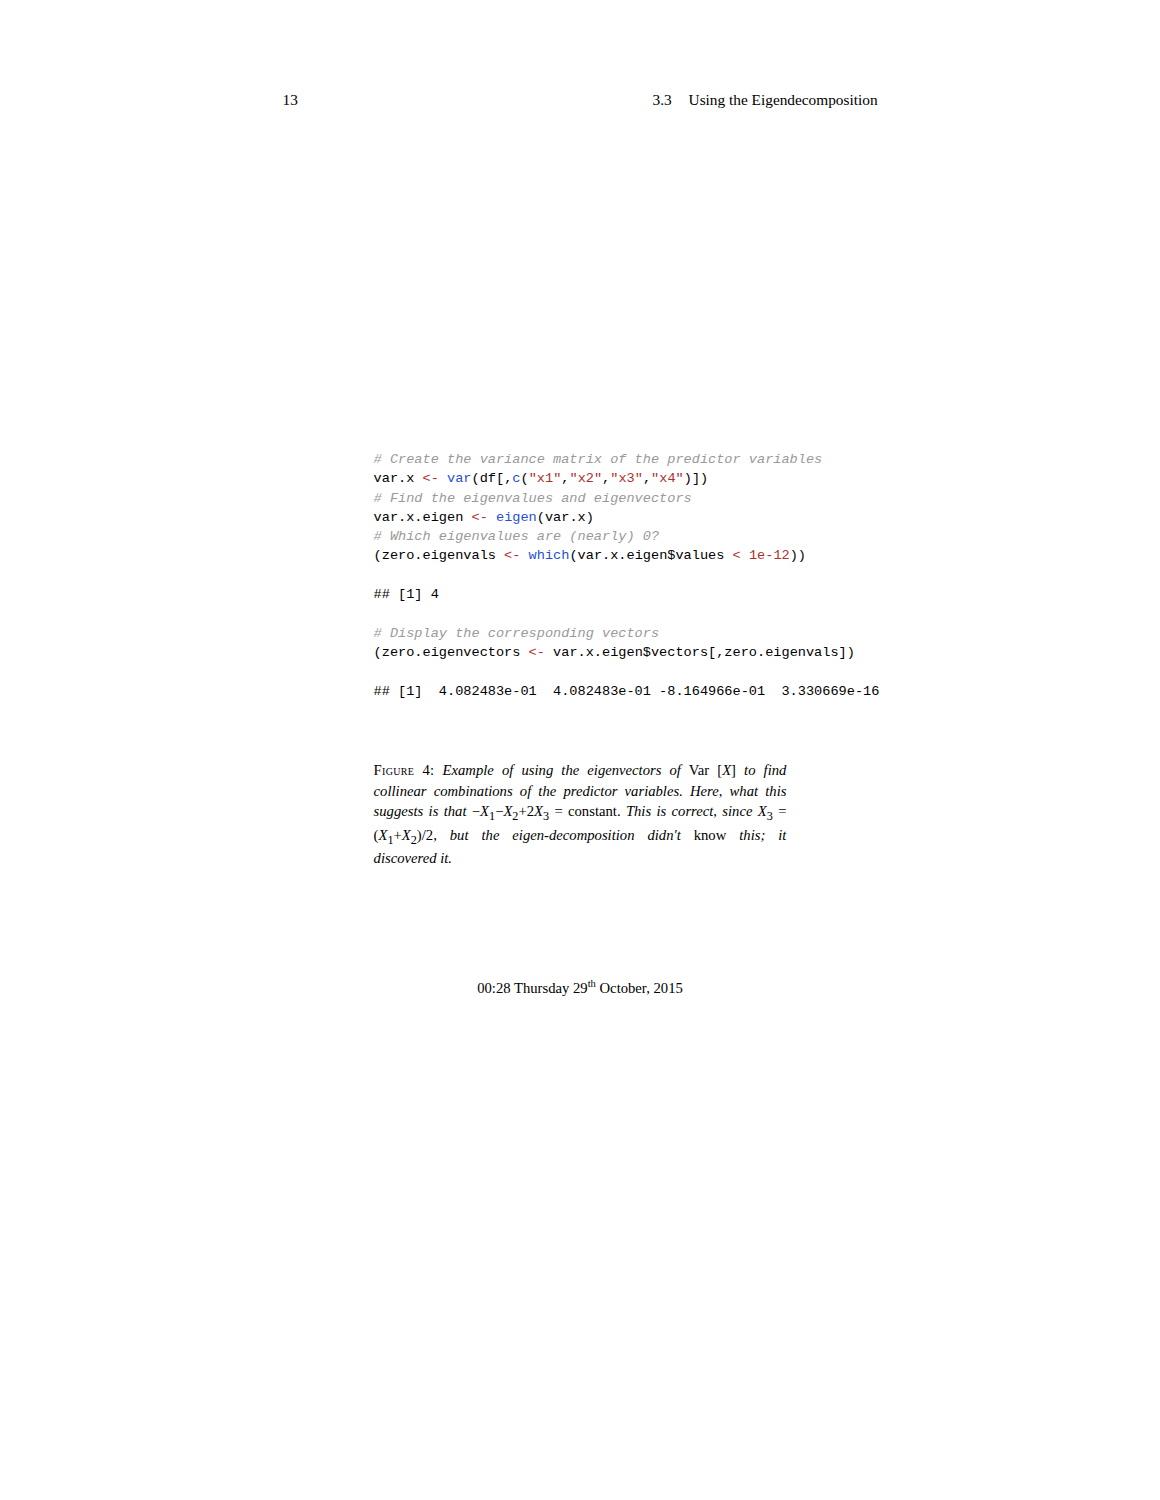13 3.3 Using the Eigendecomposition
# Create the variance matrix of the predictor variables
var.x <- var(df[,c("x1","x2","x3","x4")])
# Find the eigenvalues and eigenvectors
var.x.eigen <- eigen(var.x)
# Which eigenvalues are (nearly) 0?
(zero.eigenvals <- which(var.x.eigen$values < 1e-12))
 
## [1] 4
 
# Display the corresponding vectors
(zero.eigenvectors <- var.x.eigen$vectors[,zero.eigenvals])
 
## [1]  4.082483e-01  4.082483e-01 -8.164966e-01  3.330669e-16
Figure 4: Example of using the eigenvectors of Var [X] to find collinear combinations of the predictor variables. Here, what this suggests is that −X1−X2+2X3 = constant. This is correct, since X3 = (X1+X2)/2, but the eigen-decomposition didn't know this; it discovered it.
00:28 Thursday 29th October, 2015